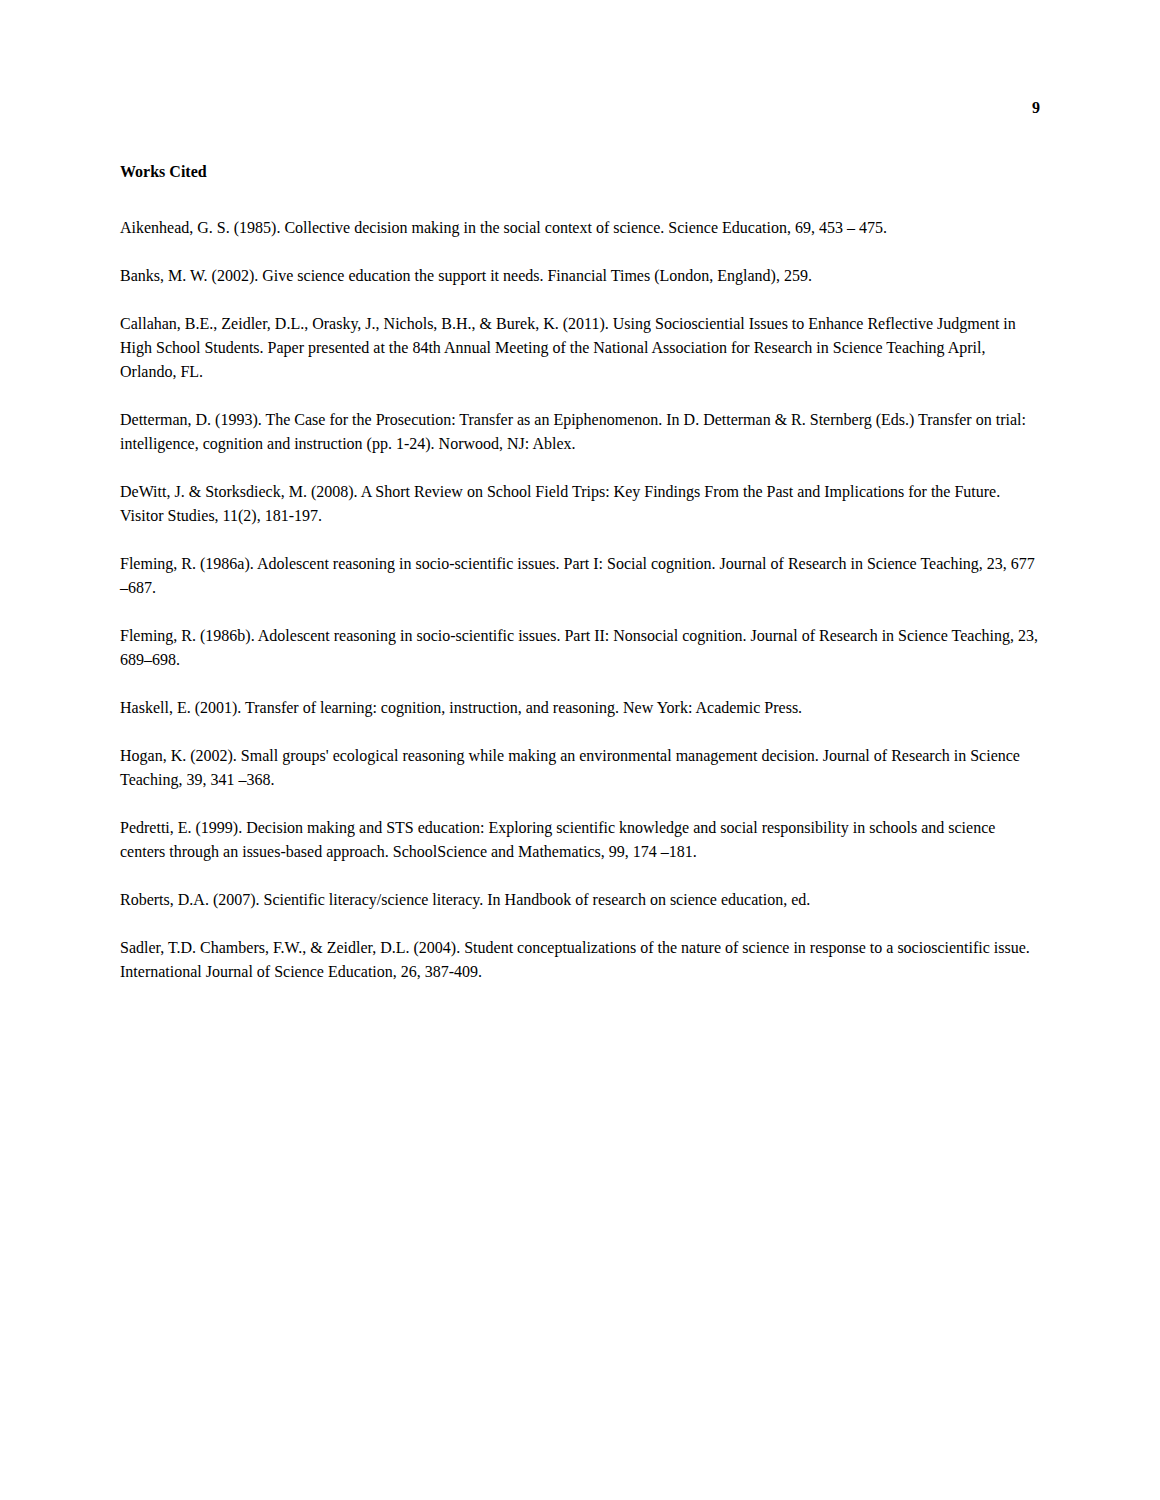9
Works Cited
Aikenhead, G. S. (1985). Collective decision making in the social context of science. Science Education, 69, 453 – 475.
Banks, M. W. (2002). Give science education the support it needs. Financial Times (London, England), 259.
Callahan, B.E., Zeidler, D.L., Orasky, J., Nichols, B.H., & Burek, K. (2011). Using Sociosciential Issues to Enhance Reflective Judgment in High School Students. Paper presented at the 84th Annual Meeting of the National Association for Research in Science Teaching April, Orlando, FL.
Detterman, D. (1993). The Case for the Prosecution: Transfer as an Epiphenomenon. In D. Detterman & R. Sternberg (Eds.) Transfer on trial: intelligence, cognition and instruction (pp. 1-24). Norwood, NJ: Ablex.
DeWitt, J. & Storksdieck, M. (2008). A Short Review on School Field Trips: Key Findings From the Past and Implications for the Future. Visitor Studies, 11(2), 181-197.
Fleming, R. (1986a). Adolescent reasoning in socio-scientific issues. Part I: Social cognition. Journal of Research in Science Teaching, 23, 677 –687.
Fleming, R. (1986b). Adolescent reasoning in socio-scientific issues. Part II: Nonsocial cognition. Journal of Research in Science Teaching, 23, 689–698.
Haskell, E. (2001). Transfer of learning: cognition, instruction, and reasoning. New York: Academic Press.
Hogan, K. (2002). Small groups' ecological reasoning while making an environmental management decision. Journal of Research in Science Teaching, 39, 341 –368.
Pedretti, E. (1999). Decision making and STS education: Exploring scientific knowledge and social responsibility in schools and science centers through an issues-based approach. SchoolScience and Mathematics, 99, 174 –181.
Roberts, D.A. (2007). Scientific literacy/science literacy. In Handbook of research on science education, ed.
Sadler, T.D. Chambers, F.W., & Zeidler, D.L. (2004). Student conceptualizations of the nature of science in response to a socioscientific issue. International Journal of Science Education, 26, 387-409.